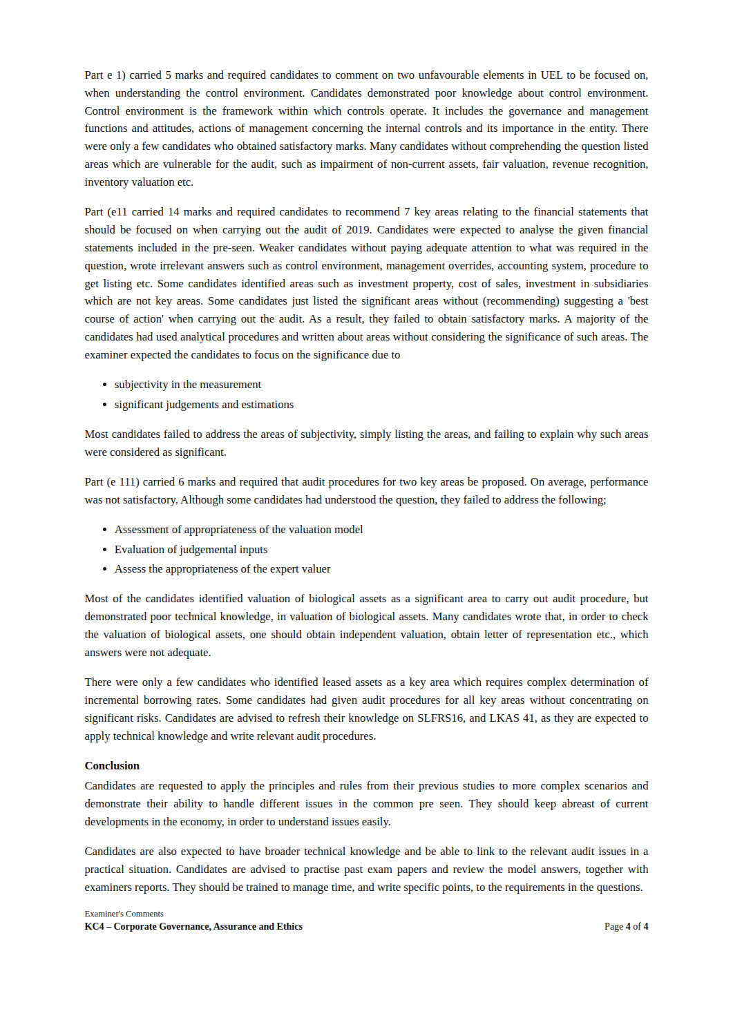Part e 1) carried 5 marks and required candidates to comment on two unfavourable elements in UEL to be focused on, when understanding the control environment. Candidates demonstrated poor knowledge about control environment. Control environment is the framework within which controls operate. It includes the governance and management functions and attitudes, actions of management concerning the internal controls and its importance in the entity. There were only a few candidates who obtained satisfactory marks. Many candidates without comprehending the question listed areas which are vulnerable for the audit, such as impairment of non-current assets, fair valuation, revenue recognition, inventory valuation etc.
Part (e11 carried 14 marks and required candidates to recommend 7 key areas relating to the financial statements that should be focused on when carrying out the audit of 2019. Candidates were expected to analyse the given financial statements included in the pre-seen. Weaker candidates without paying adequate attention to what was required in the question, wrote irrelevant answers such as control environment, management overrides, accounting system, procedure to get listing etc. Some candidates identified areas such as investment property, cost of sales, investment in subsidiaries which are not key areas. Some candidates just listed the significant areas without (recommending) suggesting a 'best course of action' when carrying out the audit. As a result, they failed to obtain satisfactory marks. A majority of the candidates had used analytical procedures and written about areas without considering the significance of such areas. The examiner expected the candidates to focus on the significance due to
subjectivity in the measurement
significant judgements and estimations
Most candidates failed to address the areas of subjectivity, simply listing the areas, and failing to explain why such areas were considered as significant.
Part (e 111) carried 6 marks and required that audit procedures for two key areas be proposed. On average, performance was not satisfactory. Although some candidates had understood the question, they failed to address the following;
Assessment of appropriateness of the valuation model
Evaluation of judgemental inputs
Assess the appropriateness of the expert valuer
Most of the candidates identified valuation of biological assets as a significant area to carry out audit procedure, but demonstrated poor technical knowledge, in valuation of biological assets. Many candidates wrote that, in order to check the valuation of biological assets, one should obtain independent valuation, obtain letter of representation etc., which answers were not adequate.
There were only a few candidates who identified leased assets as a key area which requires complex determination of incremental borrowing rates. Some candidates had given audit procedures for all key areas without concentrating on significant risks. Candidates are advised to refresh their knowledge on SLFRS16, and LKAS 41, as they are expected to apply technical knowledge and write relevant audit procedures.
Conclusion
Candidates are requested to apply the principles and rules from their previous studies to more complex scenarios and demonstrate their ability to handle different issues in the common pre seen. They should keep abreast of current developments in the economy, in order to understand issues easily.
Candidates are also expected to have broader technical knowledge and be able to link to the relevant audit issues in a practical situation. Candidates are advised to practise past exam papers and review the model answers, together with examiners reports. They should be trained to manage time, and write specific points, to the requirements in the questions.
Examiner's Comments
KC4 – Corporate Governance, Assurance and Ethics Page 4 of 4